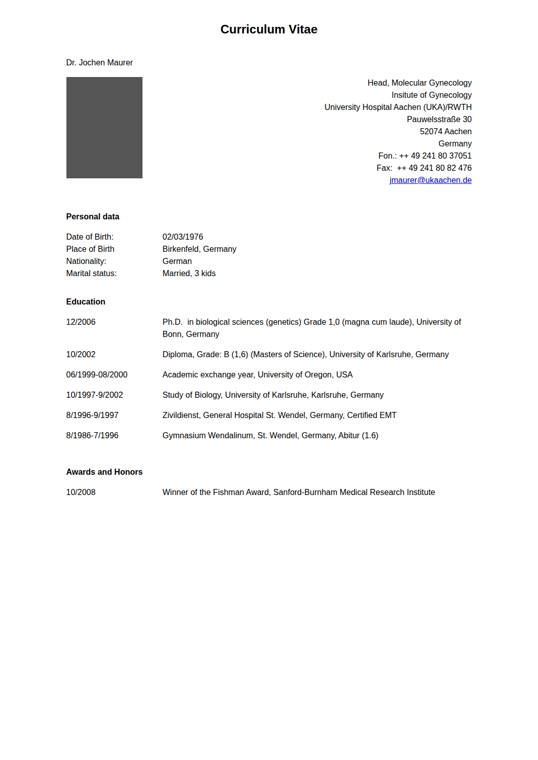Curriculum Vitae
Dr. Jochen Maurer
Head, Molecular Gynecology
Insitute of Gynecology
University Hospital Aachen (UKA)/RWTH
Pauwelsstraße 30
52074 Aachen
Germany
Fon.: ++ 49 241 80 37051
Fax: ++ 49 241 80 82 476
jmaurer@ukaachen.de
Personal data
| Date of Birth: | 02/03/1976 |
| Place of Birth | Birkenfeld, Germany |
| Nationality: | German |
| Marital status: | Married, 3 kids |
Education
| 12/2006 | Ph.D. in biological sciences (genetics) Grade 1,0 (magna cum laude), University of Bonn, Germany |
| 10/2002 | Diploma, Grade: B (1,6) (Masters of Science), University of Karlsruhe, Germany |
| 06/1999-08/2000 | Academic exchange year, University of Oregon, USA |
| 10/1997-9/2002 | Study of Biology, University of Karlsruhe, Karlsruhe, Germany |
| 8/1996-9/1997 | Zivildienst, General Hospital St. Wendel, Germany, Certified EMT |
| 8/1986-7/1996 | Gymnasium Wendalinum, St. Wendel, Germany, Abitur (1.6) |
Awards and Honors
| 10/2008 | Winner of the Fishman Award, Sanford-Burnham Medical Research Institute |